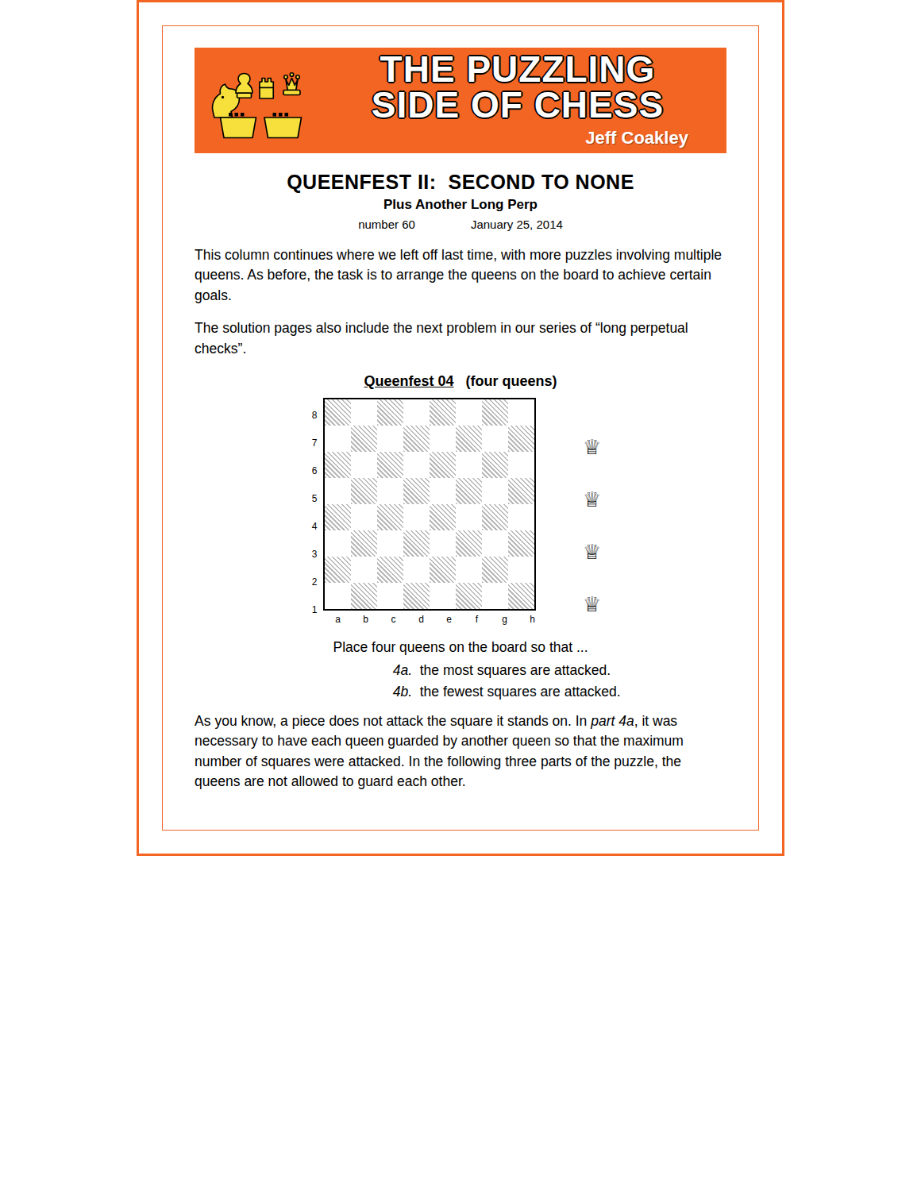THE PUZZLING
SIDE OF CHESS
Jeff Coakley
QUEENFEST II: SECOND TO NONE
Plus Another Long Perp
number 60 January 25, 2014
This column continues where we left off last time, with more puzzles involving multiple queens. As before, the task is to arrange the queens on the board to achieve certain goals.
The solution pages also include the next problem in our series of “long perpetual checks”.
Queenfest 04 (four queens)
| / / 8 / / 7 / / 6 / / 5 / / 4 / / 3 / / 2 / / 1 / / / a / b / c / d / e / f / g / h / / | ♕ ♕ ♕ ♕ |
Place four queens on the board so that ...
4a. the most squares are attacked.
4b. the fewest squares are attacked.
As you know, a piece does not attack the square it stands on. In part 4a, it was necessary to have each queen guarded by another queen so that the maximum number of squares were attacked. In the following three parts of the puzzle, the queens are not allowed to guard each other.